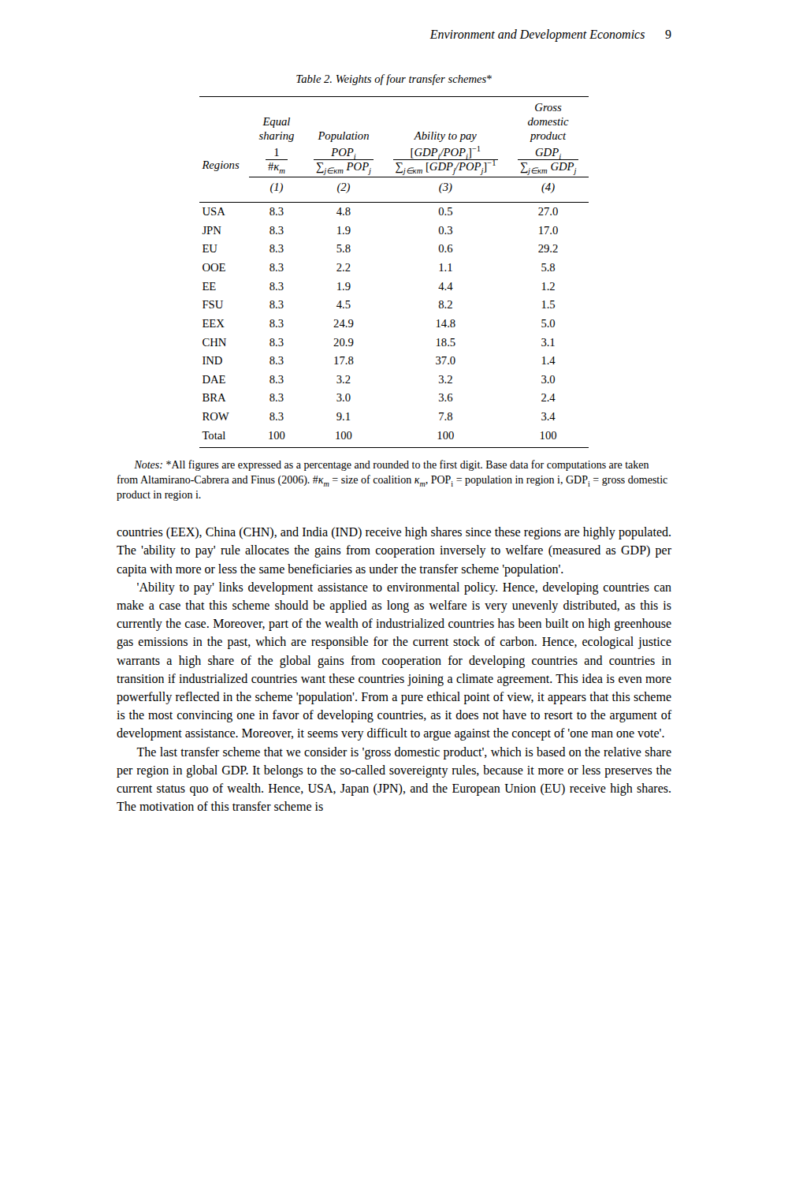Environment and Development Economics9
Table 2. Weights of four transfer schemes *
| Regions | Equal sharing 1 # κ m | Population POP i ∑ j∈κm POP j | Ability to pay [ GDP i /POP i ] −1 ∑ j∈κm [ GDP j /POP j ] −1 | Gross domestic product GDP i ∑ j∈κm GDP j |
| --- | --- | --- | --- | --- |
| | (1) | (2) | (3) | (4) |
| USA | 8.3 | 4.8 | 0.5 | 27.0 |
| JPN | 8.3 | 1.9 | 0.3 | 17.0 |
| EU | 8.3 | 5.8 | 0.6 | 29.2 |
| OOE | 8.3 | 2.2 | 1.1 | 5.8 |
| EE | 8.3 | 1.9 | 4.4 | 1.2 |
| FSU | 8.3 | 4.5 | 8.2 | 1.5 |
| EEX | 8.3 | 24.9 | 14.8 | 5.0 |
| CHN | 8.3 | 20.9 | 18.5 | 3.1 |
| IND | 8.3 | 17.8 | 37.0 | 1.4 |
| DAE | 8.3 | 3.2 | 3.2 | 3.0 |
| BRA | 8.3 | 3.0 | 3.6 | 2.4 |
| ROW | 8.3 | 9.1 | 7.8 | 3.4 |
| Total | 100 | 100 | 100 | 100 |
Notes: *All figures are expressed as a percentage and rounded to the first digit. Base data for computations are taken from Altamirano-Cabrera and Finus (2006). #κm = size of coalition κm, POPi = population in region i, GDPi = gross domestic product in region i.
countries (EEX), China (CHN), and India (IND) receive high shares since these regions are highly populated. The 'ability to pay' rule allocates the gains from cooperation inversely to welfare (measured as GDP) per capita with more or less the same beneficiaries as under the transfer scheme 'population'.
'Ability to pay' links development assistance to environmental policy. Hence, developing countries can make a case that this scheme should be applied as long as welfare is very unevenly distributed, as this is currently the case. Moreover, part of the wealth of industrialized countries has been built on high greenhouse gas emissions in the past, which are responsible for the current stock of carbon. Hence, ecological justice warrants a high share of the global gains from cooperation for developing countries and countries in transition if industrialized countries want these countries joining a climate agreement. This idea is even more powerfully reflected in the scheme 'population'. From a pure ethical point of view, it appears that this scheme is the most convincing one in favor of developing countries, as it does not have to resort to the argument of development assistance. Moreover, it seems very difficult to argue against the concept of 'one man one vote'.
The last transfer scheme that we consider is 'gross domestic product', which is based on the relative share per region in global GDP. It belongs to the so-called sovereignty rules, because it more or less preserves the current status quo of wealth. Hence, USA, Japan (JPN), and the European Union (EU) receive high shares. The motivation of this transfer scheme is